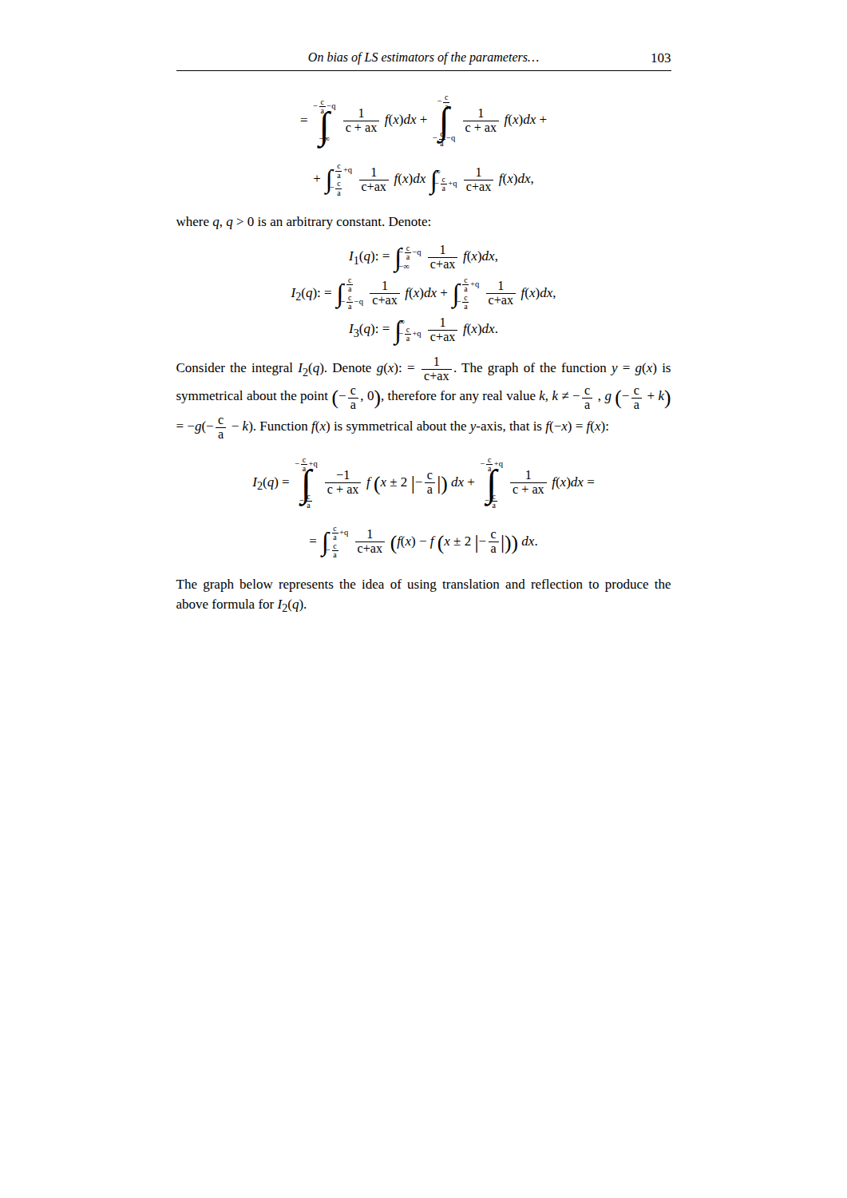On bias of LS estimators of the parameters… 103
= −ca−q ∫ −∞ 1 c + ax f(x)dx + −ca ∫ −ca−q 1 c + ax f(x)dx +
+ ∫−ca+q−ca 1 c+ax f(x)dx ∫∞−ca+q 1 c+ax f(x)dx,
where q, q > 0 is an arbitrary constant. Denote:
I1(q): = ∫−ca−q−∞ 1 c+ax f(x)dx,
I2(q): = ∫−ca−ca−q 1 c+ax f(x)dx + ∫−ca+q−ca 1 c+ax f(x)dx,
I3(q): = ∫∞−ca+q 1 c+ax f(x)dx.
Consider the integral I2(q). Denote g(x): = 1 c+ax. The graph of the function y = g(x) is symmetrical about the point (−ca, 0), therefore for any real value k, k ≠ −ca , g (−ca + k) = −g(−ca − k). Function f(x) is symmetrical about the y-axis, that is f(−x) = f(x):
I2(q) = −ca+q ∫ −ca −1 c + ax f (x ± 2 |−ca|) dx + −ca+q ∫ −ca 1 c + ax f(x)dx =
= ∫−ca+q−ca 1 c+ax (f(x) − f (x ± 2 |−ca|)) dx.
The graph below represents the idea of using translation and reflection to produce the above formula for I2(q).